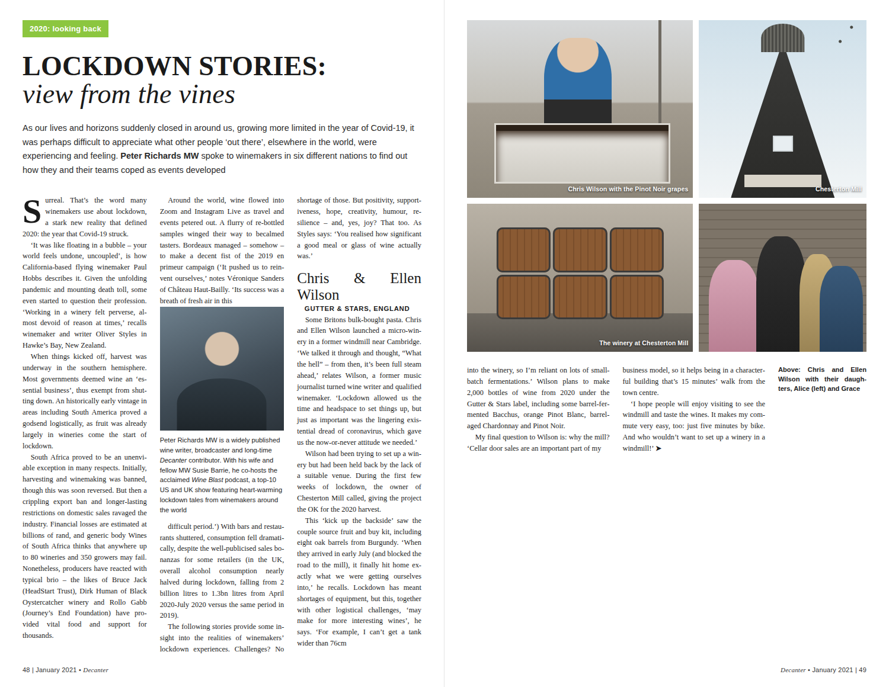2020: looking back
LOCKDOWN STORIES: view from the vines
As our lives and horizons suddenly closed in around us, growing more limited in the year of Covid-19, it was perhaps difficult to appreciate what other people ‘out there’, elsewhere in the world, were experiencing and feeling. Peter Richards MW spoke to winemakers in six different nations to find out how they and their teams coped as events developed
Surreal. That’s the word many winemakers use about lockdown, a stark new reality that defined 2020: the year that Covid-19 struck.
‘It was like floating in a bubble – your world feels undone, uncoupled’, is how California-based flying winemaker Paul Hobbs describes it. Given the unfolding pandemic and mounting death toll, some even started to question their profession. ‘Working in a winery felt perverse, almost devoid of reason at times,’ recalls winemaker and writer Oliver Styles in Hawke’s Bay, New Zealand.
When things kicked off, harvest was underway in the southern hemisphere. Most governments deemed wine an ‘essential business’, thus exempt from shutting down. An historically early vintage in areas including South America proved a godsend logistically, as fruit was already largely in wineries come the start of lockdown.
South Africa proved to be an unenviable exception in many respects. Initially, harvesting and winemaking was banned, though this was soon reversed. But then a crippling export ban and longer-lasting restrictions on domestic sales ravaged the industry. Financial losses are estimated at billions of rand, and generic body Wines of South Africa thinks that anywhere up to 80 wineries and 350 growers may fail. Nonetheless, producers have reacted with typical brio – the likes of Bruce Jack (HeadStart Trust), Dirk Human of Black Oystercatcher winery and Rollo Gabb (Journey’s End Foundation) have provided vital food and support for thousands.
Around the world, wine flowed into Zoom and Instagram Live as travel and events petered out. A flurry of re-bottled samples winged their way to becalmed tasters. Bordeaux managed – somehow – to make a decent fist of the 2019 en primeur campaign (‘It pushed us to reinvent ourselves,’ notes Véronique Sanders of Château Haut-Bailly. ‘Its success was a breath of fresh air in this
Peter Richards MW is a widely published wine writer, broadcaster and long-time Decanter contributor. With his wife and fellow MW Susie Barrie, he co-hosts the acclaimed Wine Blast podcast, a top-10 US and UK show featuring heart-warming lockdown tales from winemakers around the world
difficult period.’) With bars and restaurants shuttered, consumption fell dramatically, despite the well-publicised sales bonanzas for some retailers (in the UK, overall alcohol consumption nearly halved during lockdown, falling from 2 billion litres to 1.3bn litres from April 2020-July 2020 versus the same period in 2019).
The following stories provide some insight into the realities of winemakers’ lockdown experiences. Challenges? No shortage of those. But positivity, supportiveness, hope, creativity, humour, resilience – and, yes, joy? That too. As Styles says: ‘You realised how significant a good meal or glass of wine actually was.’
Chris & Ellen Wilson
GUTTER & STARS, ENGLAND
Some Britons bulk-bought pasta. Chris and Ellen Wilson launched a micro-winery in a former windmill near Cambridge. ‘We talked it through and thought, “What the hell” – from then, it’s been full steam ahead,’ relates Wilson, a former music journalist turned wine writer and qualified winemaker. ‘Lockdown allowed us the time and headspace to set things up, but just as important was the lingering existential dread of coronavirus, which gave us the now-or-never attitude we needed.’
Wilson had been trying to set up a winery but had been held back by the lack of a suitable venue. During the first few weeks of lockdown, the owner of Chesterton Mill called, giving the project the OK for the 2020 harvest.
This ‘kick up the backside’ saw the couple source fruit and buy kit, including eight oak barrels from Burgundy. ‘When they arrived in early July (and blocked the road to the mill), it finally hit home exactly what we were getting ourselves into,’ he recalls. Lockdown has meant shortages of equipment, but this, together with other logistical challenges, ‘may make for more interesting wines’, he says. ‘For example, I can’t get a tank wider than 76cm
48 | January 2021 • Decanter
Chris Wilson with the Pinot Noir grapes
Chesterton Mill
The winery at Chesterton Mill
into the winery, so I’m reliant on lots of small-batch fermentations.’ Wilson plans to make 2,000 bottles of wine from 2020 under the Gutter & Stars label, including some barrel-fermented Bacchus, orange Pinot Blanc, barrel-aged Chardonnay and Pinot Noir.
My final question to Wilson is: why the mill? ‘Cellar door sales are an important part of my
business model, so it helps being in a characterful building that’s 15 minutes’ walk from the town centre.
‘I hope people will enjoy visiting to see the windmill and taste the wines. It makes my commute very easy, too: just five minutes by bike. And who wouldn’t want to set up a winery in a windmill!’ ➤
Above: Chris and Ellen Wilson with their daughters, Alice (left) and Grace
Decanter • January 2021 | 49